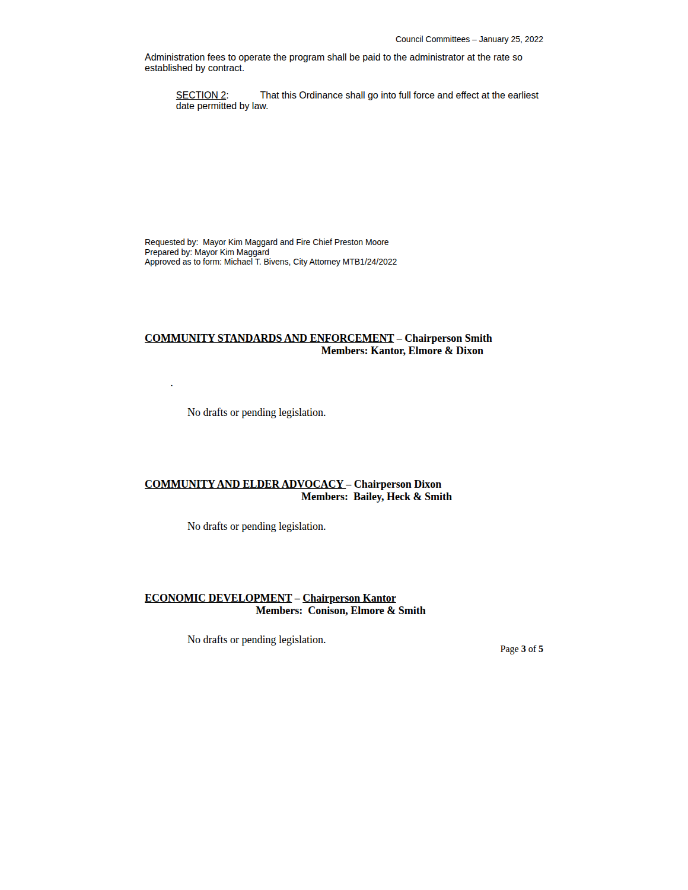Council Committees – January 25, 2022
Administration fees to operate the program shall be paid to the administrator at the rate so established by contract.
SECTION 2: That this Ordinance shall go into full force and effect at the earliest date permitted by law.
Requested by: Mayor Kim Maggard and Fire Chief Preston Moore
Prepared by: Mayor Kim Maggard
Approved as to form: Michael T. Bivens, City Attorney MTB1/24/2022
COMMUNITY STANDARDS AND ENFORCEMENT – Chairperson Smith
Members: Kantor, Elmore & Dixon
.
No drafts or pending legislation.
COMMUNITY AND ELDER ADVOCACY – Chairperson Dixon
Members: Bailey, Heck & Smith
No drafts or pending legislation.
ECONOMIC DEVELOPMENT – Chairperson Kantor
Members: Conison, Elmore & Smith
No drafts or pending legislation.
Page 3 of 5